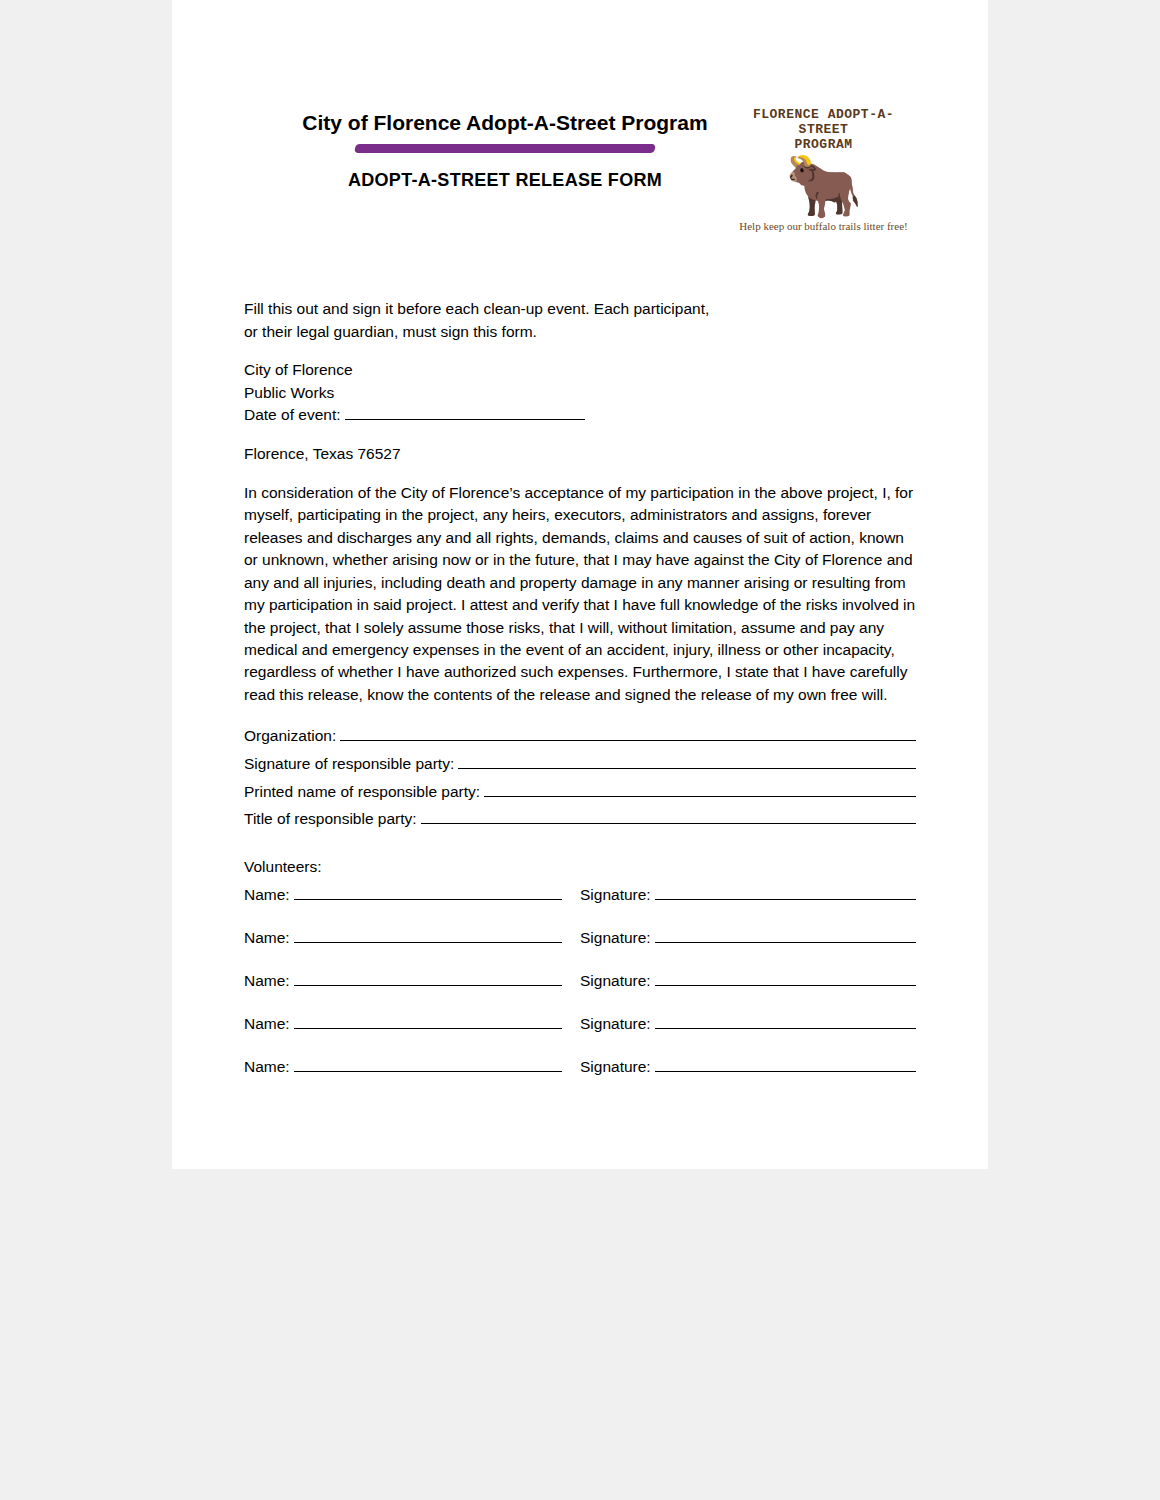FLORENCE ADOPT-A-STREET
PROGRAM
🐂
Help keep our buffalo trails litter free!
City of Florence Adopt-A-Street Program
ADOPT-A-STREET RELEASE FORM
Fill this out and sign it before each clean-up event. Each participant,
or their legal guardian, must sign this form.
City of Florence
Public Works
Date of event:
Florence, Texas 76527
In consideration of the City of Florence’s acceptance of my participation in the above project, I, for myself, participating in the project, any heirs, executors, administrators and assigns, forever releases and discharges any and all rights, demands, claims and causes of suit of action, known or unknown, whether arising now or in the future, that I may have against the City of Florence and any and all injuries, including death and property damage in any manner arising or resulting from my participation in said project. I attest and verify that I have full knowledge of the risks involved in the project, that I solely assume those risks, that I will, without limitation, assume and pay any medical and emergency expenses in the event of an accident, injury, illness or other incapacity, regardless of whether I have authorized such expenses. Furthermore, I state that I have carefully read this release, know the contents of the release and signed the release of my own free will.
Organization:
Signature of responsible party:
Printed name of responsible party:
Title of responsible party:
Volunteers:
| Name: | Signature: |
| Name: | Signature: |
| Name: | Signature: |
| Name: | Signature: |
| Name: | Signature: |